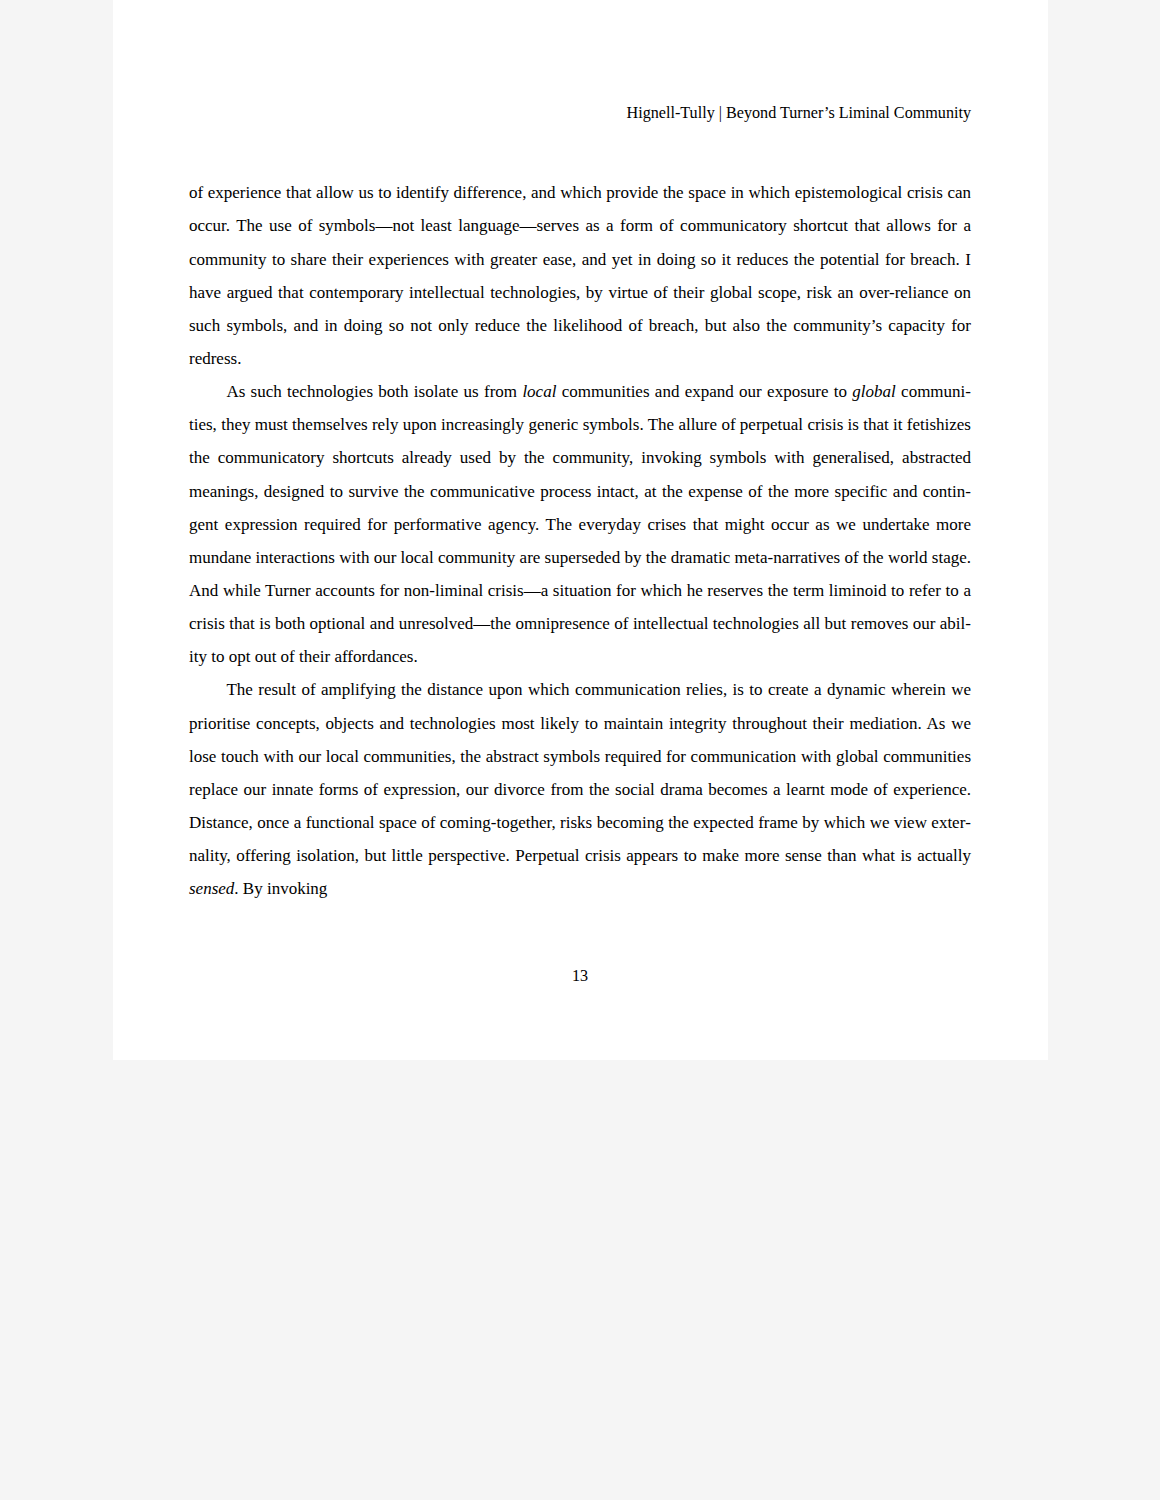Hignell-Tully | Beyond Turner’s Liminal Community
of experience that allow us to identify difference, and which provide the space in which epistemological crisis can occur. The use of symbols—not least language—serves as a form of communicatory shortcut that allows for a community to share their experiences with greater ease, and yet in doing so it reduces the potential for breach. I have argued that contemporary intellectual technologies, by virtue of their global scope, risk an over-reliance on such symbols, and in doing so not only reduce the likelihood of breach, but also the community’s capacity for redress.
As such technologies both isolate us from local communities and expand our exposure to global communities, they must themselves rely upon increasingly generic symbols. The allure of perpetual crisis is that it fetishizes the communicatory shortcuts already used by the community, invoking symbols with generalised, abstracted meanings, designed to survive the communicative process intact, at the expense of the more specific and contingent expression required for performative agency. The everyday crises that might occur as we undertake more mundane interactions with our local community are superseded by the dramatic meta-narratives of the world stage. And while Turner accounts for non-liminal crisis—a situation for which he reserves the term liminoid to refer to a crisis that is both optional and unresolved—the omnipresence of intellectual technologies all but removes our ability to opt out of their affordances.
The result of amplifying the distance upon which communication relies, is to create a dynamic wherein we prioritise concepts, objects and technologies most likely to maintain integrity throughout their mediation. As we lose touch with our local communities, the abstract symbols required for communication with global communities replace our innate forms of expression, our divorce from the social drama becomes a learnt mode of experience. Distance, once a functional space of coming-together, risks becoming the expected frame by which we view externality, offering isolation, but little perspective. Perpetual crisis appears to make more sense than what is actually sensed. By invoking
13